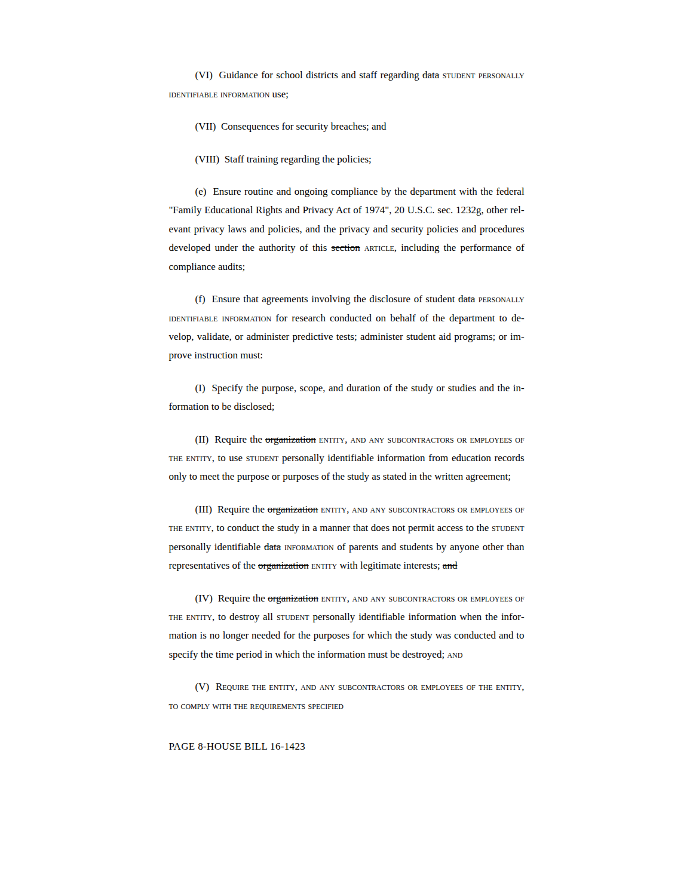(VI) Guidance for school districts and staff regarding data student personally identifiable information use;
(VII) Consequences for security breaches; and
(VIII) Staff training regarding the policies;
(e) Ensure routine and ongoing compliance by the department with the federal "Family Educational Rights and Privacy Act of 1974", 20 U.S.C. sec. 1232g, other relevant privacy laws and policies, and the privacy and security policies and procedures developed under the authority of this section article, including the performance of compliance audits;
(f) Ensure that agreements involving the disclosure of student data personally identifiable information for research conducted on behalf of the department to develop, validate, or administer predictive tests; administer student aid programs; or improve instruction must:
(I) Specify the purpose, scope, and duration of the study or studies and the information to be disclosed;
(II) Require the organization entity, and any subcontractors or employees of the entity, to use student personally identifiable information from education records only to meet the purpose or purposes of the study as stated in the written agreement;
(III) Require the organization entity, and any subcontractors or employees of the entity, to conduct the study in a manner that does not permit access to the student personally identifiable data information of parents and students by anyone other than representatives of the organization entity with legitimate interests; and
(IV) Require the organization entity, and any subcontractors or employees of the entity, to destroy all student personally identifiable information when the information is no longer needed for the purposes for which the study was conducted and to specify the time period in which the information must be destroyed; and
(V) Require the entity, and any subcontractors or employees of the entity, to comply with the requirements specified
PAGE 8-HOUSE BILL 16-1423